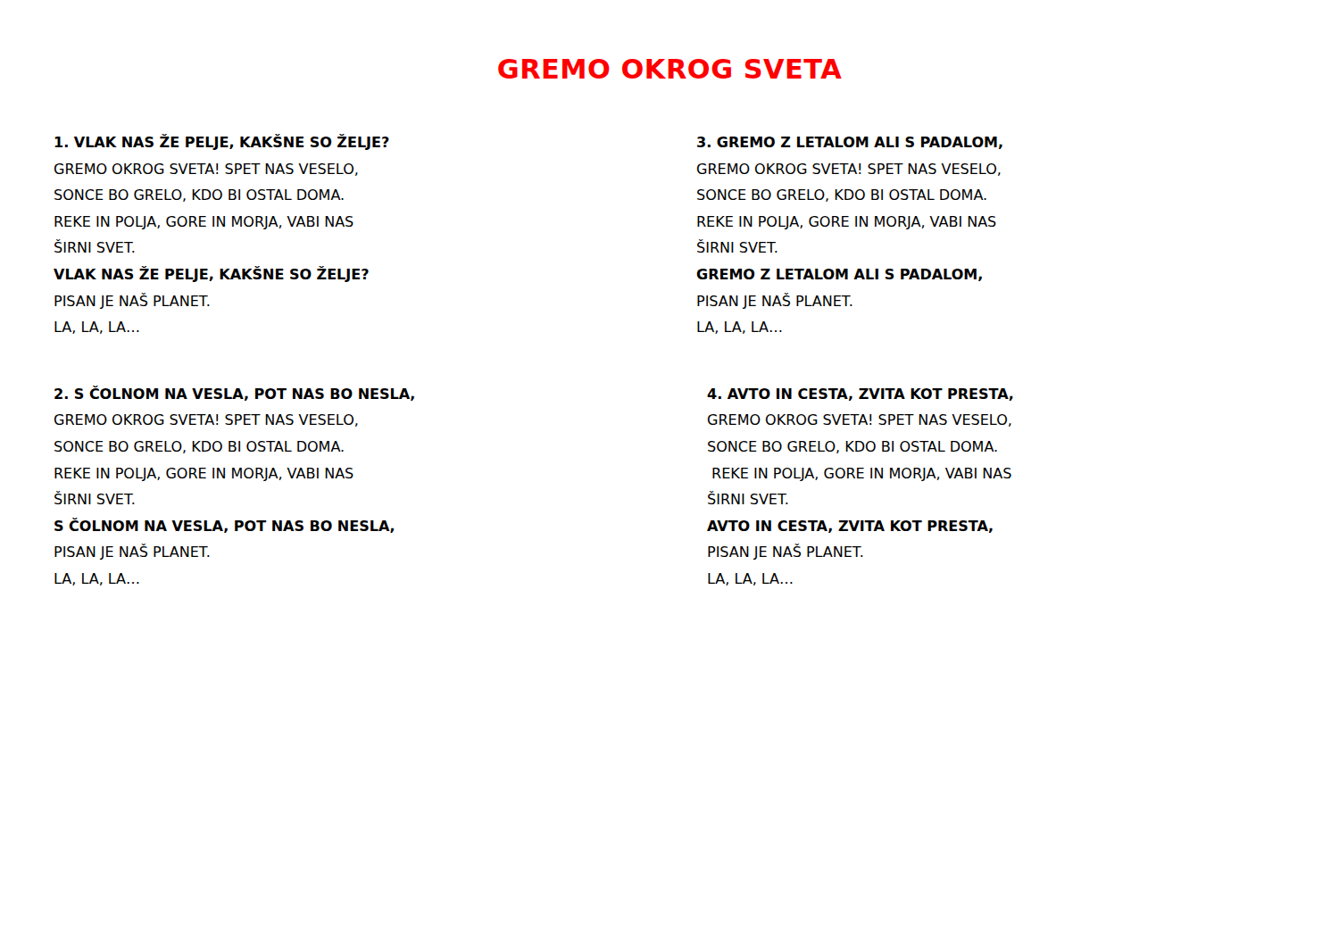GREMO OKROG SVETA
1. VLAK NAS ŽE PELJE, KAKŠNE SO ŽELJE?
GREMO OKROG SVETA! SPET NAS VESELO,
SONCE BO GRELO, KDO BI OSTAL DOMA.
REKE IN POLJA, GORE IN MORJA, VABI NAS
ŠIRNI SVET.
VLAK NAS ŽE PELJE, KAKŠNE SO ŽELJE?
PISAN JE NAŠ PLANET.
LA, LA, LA…
2. S ČOLNOM NA VESLA, POT NAS BO NESLA,
GREMO OKROG SVETA! SPET NAS VESELO,
SONCE BO GRELO, KDO BI OSTAL DOMA.
REKE IN POLJA, GORE IN MORJA, VABI NAS
ŠIRNI SVET.
S ČOLNOM NA VESLA, POT NAS BO NESLA,
PISAN JE NAŠ PLANET.
LA, LA, LA…
3. GREMO Z LETALOM ALI S PADALOM,
GREMO OKROG SVETA! SPET NAS VESELO,
SONCE BO GRELO, KDO BI OSTAL DOMA.
REKE IN POLJA, GORE IN MORJA, VABI NAS
ŠIRNI SVET.
GREMO Z LETALOM ALI S PADALOM,
PISAN JE NAŠ PLANET.
LA, LA, LA…
4. AVTO IN CESTA, ZVITA KOT PRESTA,
GREMO OKROG SVETA! SPET NAS VESELO,
SONCE BO GRELO, KDO BI OSTAL DOMA.
REKE IN POLJA, GORE IN MORJA, VABI NAS
ŠIRNI SVET.
AVTO IN CESTA, ZVITA KOT PRESTA,
PISAN JE NAŠ PLANET.
LA, LA, LA…